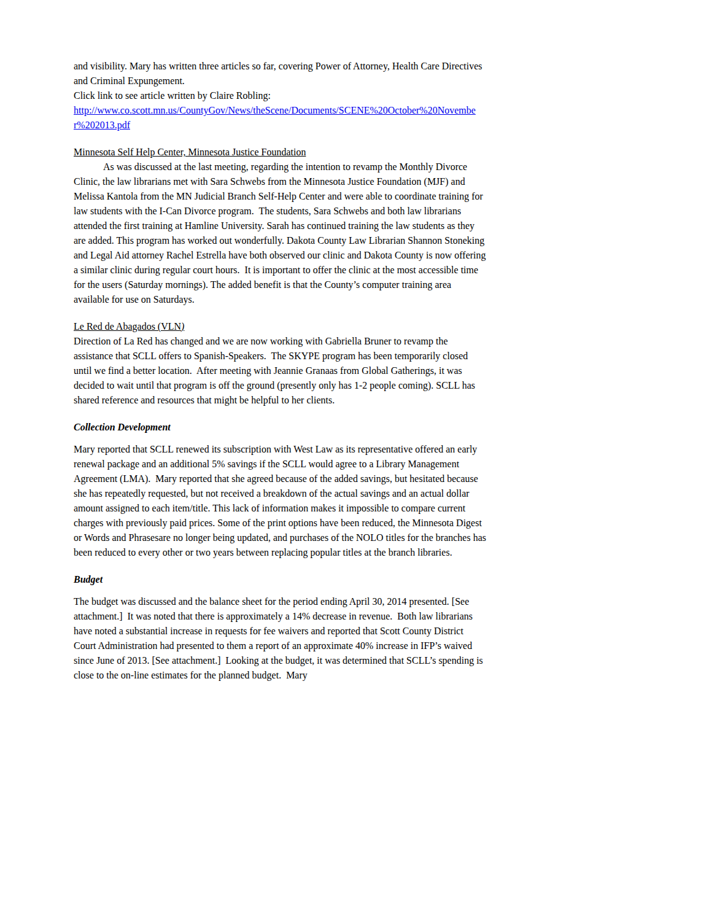and visibility. Mary has written three articles so far, covering Power of Attorney, Health Care Directives and Criminal Expungement.
Click link to see article written by Claire Robling:
http://www.co.scott.mn.us/CountyGov/News/theScene/Documents/SCENE%20October%20November%202013.pdf
Minnesota Self Help Center, Minnesota Justice Foundation
As was discussed at the last meeting, regarding the intention to revamp the Monthly Divorce Clinic, the law librarians met with Sara Schwebs from the Minnesota Justice Foundation (MJF) and Melissa Kantola from the MN Judicial Branch Self-Help Center and were able to coordinate training for law students with the I-Can Divorce program. The students, Sara Schwebs and both law librarians attended the first training at Hamline University. Sarah has continued training the law students as they are added. This program has worked out wonderfully. Dakota County Law Librarian Shannon Stoneking and Legal Aid attorney Rachel Estrella have both observed our clinic and Dakota County is now offering a similar clinic during regular court hours. It is important to offer the clinic at the most accessible time for the users (Saturday mornings). The added benefit is that the County’s computer training area available for use on Saturdays.
Le Red de Abagados (VLN)
Direction of La Red has changed and we are now working with Gabriella Bruner to revamp the assistance that SCLL offers to Spanish-Speakers. The SKYPE program has been temporarily closed until we find a better location. After meeting with Jeannie Granaas from Global Gatherings, it was decided to wait until that program is off the ground (presently only has 1-2 people coming). SCLL has shared reference and resources that might be helpful to her clients.
Collection Development
Mary reported that SCLL renewed its subscription with West Law as its representative offered an early renewal package and an additional 5% savings if the SCLL would agree to a Library Management Agreement (LMA). Mary reported that she agreed because of the added savings, but hesitated because she has repeatedly requested, but not received a breakdown of the actual savings and an actual dollar amount assigned to each item/title. This lack of information makes it impossible to compare current charges with previously paid prices. Some of the print options have been reduced, the Minnesota Digest or Words and Phrasesare no longer being updated, and purchases of the NOLO titles for the branches has been reduced to every other or two years between replacing popular titles at the branch libraries.
Budget
The budget was discussed and the balance sheet for the period ending April 30, 2014 presented. [See attachment.] It was noted that there is approximately a 14% decrease in revenue. Both law librarians have noted a substantial increase in requests for fee waivers and reported that Scott County District Court Administration had presented to them a report of an approximate 40% increase in IFP’s waived since June of 2013. [See attachment.] Looking at the budget, it was determined that SCLL’s spending is close to the on-line estimates for the planned budget. Mary